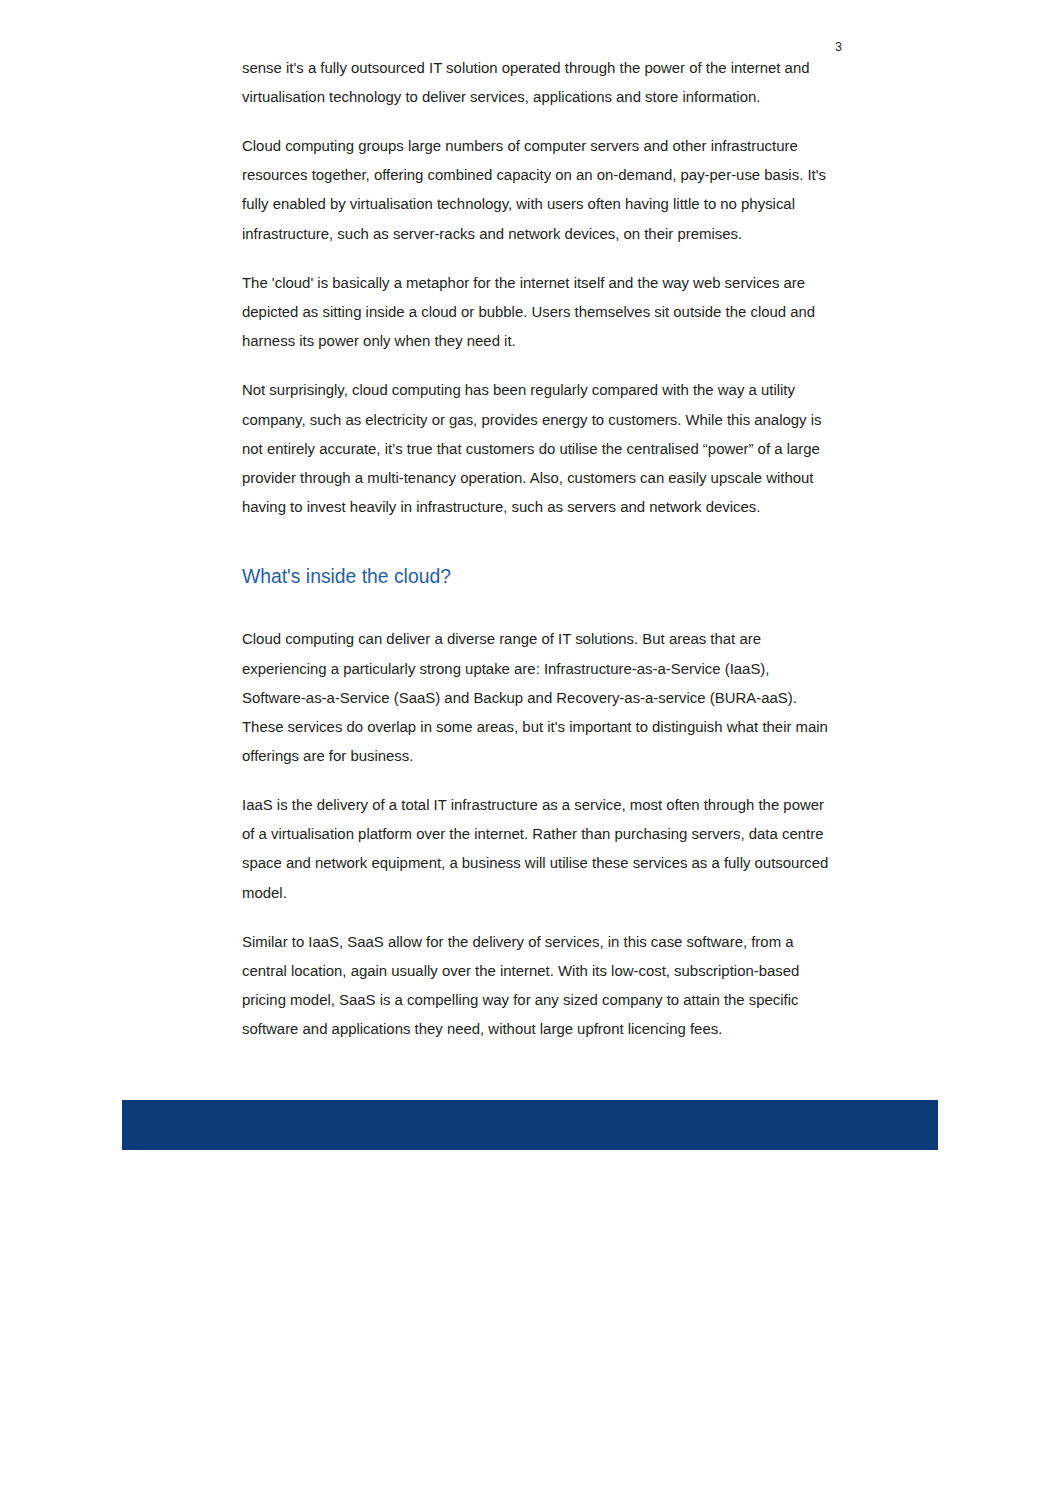3
sense it's a fully outsourced IT solution operated through the power of the internet and virtualisation technology to deliver services, applications and store information.
Cloud computing groups large numbers of computer servers and other infrastructure resources together, offering combined capacity on an on-demand, pay-per-use basis. It's fully enabled by virtualisation technology, with users often having little to no physical infrastructure, such as server-racks and network devices, on their premises.
The 'cloud' is basically a metaphor for the internet itself and the way web services are depicted as sitting inside a cloud or bubble. Users themselves sit outside the cloud and harness its power only when they need it.
Not surprisingly, cloud computing has been regularly compared with the way a utility company, such as electricity or gas, provides energy to customers. While this analogy is not entirely accurate, it’s true that customers do utilise the centralised “power” of a large provider through a multi-tenancy operation. Also, customers can easily upscale without having to invest heavily in infrastructure, such as servers and network devices.
What's inside the cloud?
Cloud computing can deliver a diverse range of IT solutions. But areas that are experiencing a particularly strong uptake are: Infrastructure-as-a-Service (IaaS), Software-as-a-Service (SaaS) and Backup and Recovery-as-a-service (BURA-aaS). These services do overlap in some areas, but it's important to distinguish what their main offerings are for business.
IaaS is the delivery of a total IT infrastructure as a service, most often through the power of a virtualisation platform over the internet. Rather than purchasing servers, data centre space and network equipment, a business will utilise these services as a fully outsourced model.
Similar to IaaS, SaaS allow for the delivery of services, in this case software, from a central location, again usually over the internet. With its low-cost, subscription-based pricing model, SaaS is a compelling way for any sized company to attain the specific software and applications they need, without large upfront licencing fees.